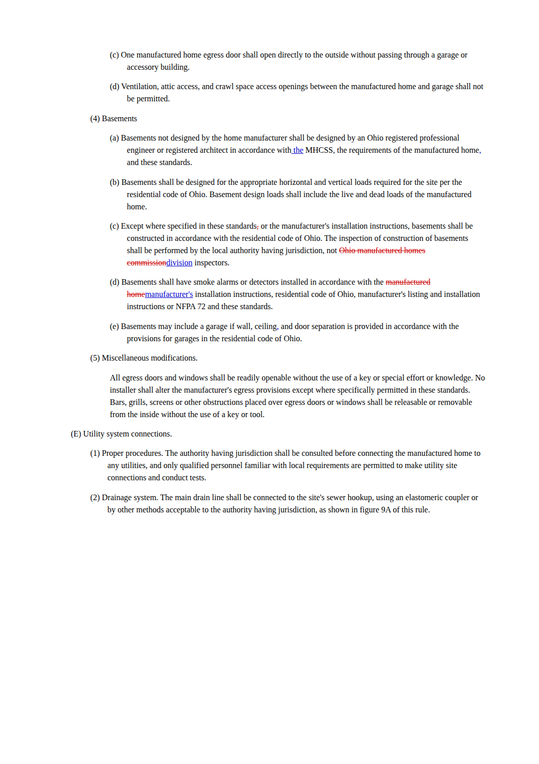(c) One manufactured home egress door shall open directly to the outside without passing through a garage or accessory building.
(d) Ventilation, attic access, and crawl space access openings between the manufactured home and garage shall not be permitted.
(4) Basements
(a) Basements not designed by the home manufacturer shall be designed by an Ohio registered professional engineer or registered architect in accordance with the MHCSS, the requirements of the manufactured home, and these standards.
(b) Basements shall be designed for the appropriate horizontal and vertical loads required for the site per the residential code of Ohio. Basement design loads shall include the live and dead loads of the manufactured home.
(c) Except where specified in these standards, or the manufacturer's installation instructions, basements shall be constructed in accordance with the residential code of Ohio. The inspection of construction of basements shall be performed by the local authority having jurisdiction, not Ohio manufactured homes commissiondivision inspectors.
(d) Basements shall have smoke alarms or detectors installed in accordance with the manufactured homemanufacturer's installation instructions, residential code of Ohio, manufacturer's listing and installation instructions or NFPA 72 and these standards.
(e) Basements may include a garage if wall, ceiling, and door separation is provided in accordance with the provisions for garages in the residential code of Ohio.
(5) Miscellaneous modifications.
All egress doors and windows shall be readily openable without the use of a key or special effort or knowledge. No installer shall alter the manufacturer's egress provisions except where specifically permitted in these standards. Bars, grills, screens or other obstructions placed over egress doors or windows shall be releasable or removable from the inside without the use of a key or tool.
(E) Utility system connections.
(1) Proper procedures. The authority having jurisdiction shall be consulted before connecting the manufactured home to any utilities, and only qualified personnel familiar with local requirements are permitted to make utility site connections and conduct tests.
(2) Drainage system. The main drain line shall be connected to the site's sewer hookup, using an elastomeric coupler or by other methods acceptable to the authority having jurisdiction, as shown in figure 9A of this rule.